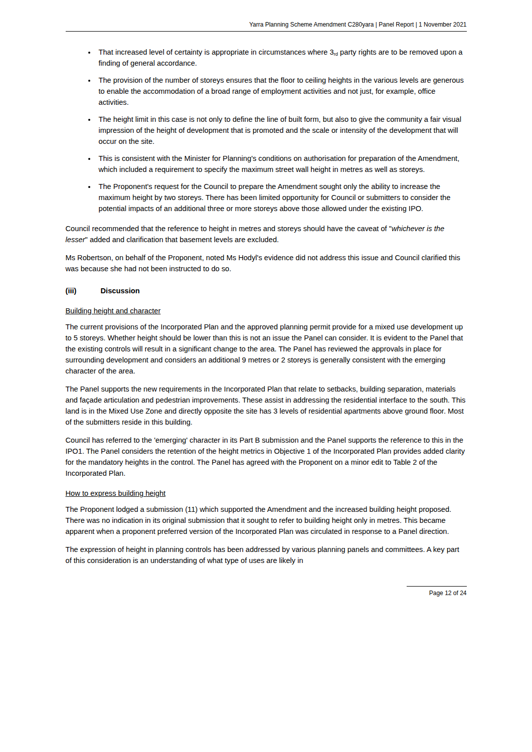Yarra Planning Scheme Amendment C280yara | Panel Report | 1 November 2021
That increased level of certainty is appropriate in circumstances where 3rd party rights are to be removed upon a finding of general accordance.
The provision of the number of storeys ensures that the floor to ceiling heights in the various levels are generous to enable the accommodation of a broad range of employment activities and not just, for example, office activities.
The height limit in this case is not only to define the line of built form, but also to give the community a fair visual impression of the height of development that is promoted and the scale or intensity of the development that will occur on the site.
This is consistent with the Minister for Planning's conditions on authorisation for preparation of the Amendment, which included a requirement to specify the maximum street wall height in metres as well as storeys.
The Proponent's request for the Council to prepare the Amendment sought only the ability to increase the maximum height by two storeys. There has been limited opportunity for Council or submitters to consider the potential impacts of an additional three or more storeys above those allowed under the existing IPO.
Council recommended that the reference to height in metres and storeys should have the caveat of "whichever is the lesser" added and clarification that basement levels are excluded.
Ms Robertson, on behalf of the Proponent, noted Ms Hodyl's evidence did not address this issue and Council clarified this was because she had not been instructed to do so.
(iii) Discussion
Building height and character
The current provisions of the Incorporated Plan and the approved planning permit provide for a mixed use development up to 5 storeys. Whether height should be lower than this is not an issue the Panel can consider. It is evident to the Panel that the existing controls will result in a significant change to the area. The Panel has reviewed the approvals in place for surrounding development and considers an additional 9 metres or 2 storeys is generally consistent with the emerging character of the area.
The Panel supports the new requirements in the Incorporated Plan that relate to setbacks, building separation, materials and façade articulation and pedestrian improvements. These assist in addressing the residential interface to the south. This land is in the Mixed Use Zone and directly opposite the site has 3 levels of residential apartments above ground floor. Most of the submitters reside in this building.
Council has referred to the 'emerging' character in its Part B submission and the Panel supports the reference to this in the IPO1. The Panel considers the retention of the height metrics in Objective 1 of the Incorporated Plan provides added clarity for the mandatory heights in the control. The Panel has agreed with the Proponent on a minor edit to Table 2 of the Incorporated Plan.
How to express building height
The Proponent lodged a submission (11) which supported the Amendment and the increased building height proposed. There was no indication in its original submission that it sought to refer to building height only in metres. This became apparent when a proponent preferred version of the Incorporated Plan was circulated in response to a Panel direction.
The expression of height in planning controls has been addressed by various planning panels and committees. A key part of this consideration is an understanding of what type of uses are likely in
Page 12 of 24